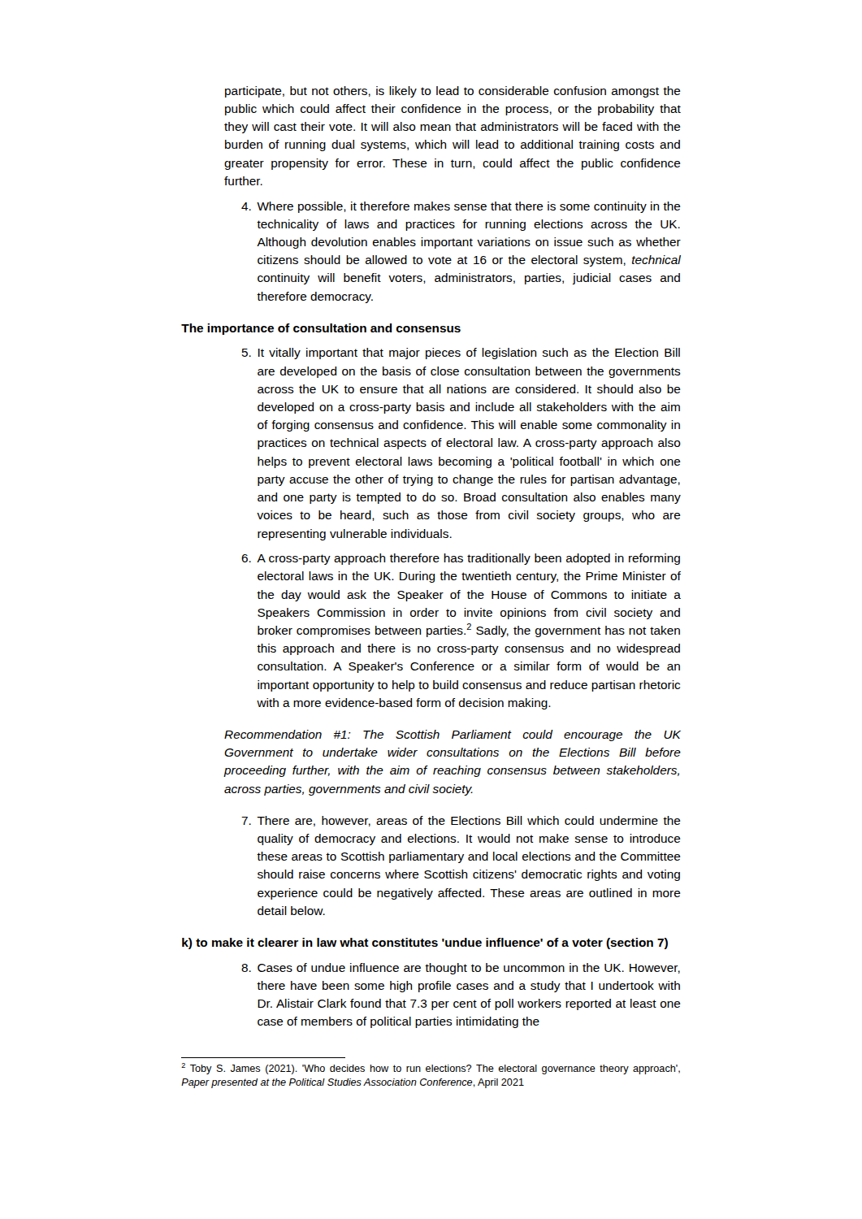participate, but not others, is likely to lead to considerable confusion amongst the public which could affect their confidence in the process, or the probability that they will cast their vote. It will also mean that administrators will be faced with the burden of running dual systems, which will lead to additional training costs and greater propensity for error. These in turn, could affect the public confidence further.
Where possible, it therefore makes sense that there is some continuity in the technicality of laws and practices for running elections across the UK. Although devolution enables important variations on issue such as whether citizens should be allowed to vote at 16 or the electoral system, technical continuity will benefit voters, administrators, parties, judicial cases and therefore democracy.
The importance of consultation and consensus
It vitally important that major pieces of legislation such as the Election Bill are developed on the basis of close consultation between the governments across the UK to ensure that all nations are considered. It should also be developed on a cross-party basis and include all stakeholders with the aim of forging consensus and confidence. This will enable some commonality in practices on technical aspects of electoral law. A cross-party approach also helps to prevent electoral laws becoming a 'political football' in which one party accuse the other of trying to change the rules for partisan advantage, and one party is tempted to do so. Broad consultation also enables many voices to be heard, such as those from civil society groups, who are representing vulnerable individuals.
A cross-party approach therefore has traditionally been adopted in reforming electoral laws in the UK. During the twentieth century, the Prime Minister of the day would ask the Speaker of the House of Commons to initiate a Speakers Commission in order to invite opinions from civil society and broker compromises between parties.2 Sadly, the government has not taken this approach and there is no cross-party consensus and no widespread consultation. A Speaker's Conference or a similar form of would be an important opportunity to help to build consensus and reduce partisan rhetoric with a more evidence-based form of decision making.
Recommendation #1: The Scottish Parliament could encourage the UK Government to undertake wider consultations on the Elections Bill before proceeding further, with the aim of reaching consensus between stakeholders, across parties, governments and civil society.
There are, however, areas of the Elections Bill which could undermine the quality of democracy and elections. It would not make sense to introduce these areas to Scottish parliamentary and local elections and the Committee should raise concerns where Scottish citizens' democratic rights and voting experience could be negatively affected. These areas are outlined in more detail below.
k) to make it clearer in law what constitutes 'undue influence' of a voter (section 7)
Cases of undue influence are thought to be uncommon in the UK. However, there have been some high profile cases and a study that I undertook with Dr. Alistair Clark found that 7.3 per cent of poll workers reported at least one case of members of political parties intimidating the
2 Toby S. James (2021). 'Who decides how to run elections? The electoral governance theory approach', Paper presented at the Political Studies Association Conference, April 2021